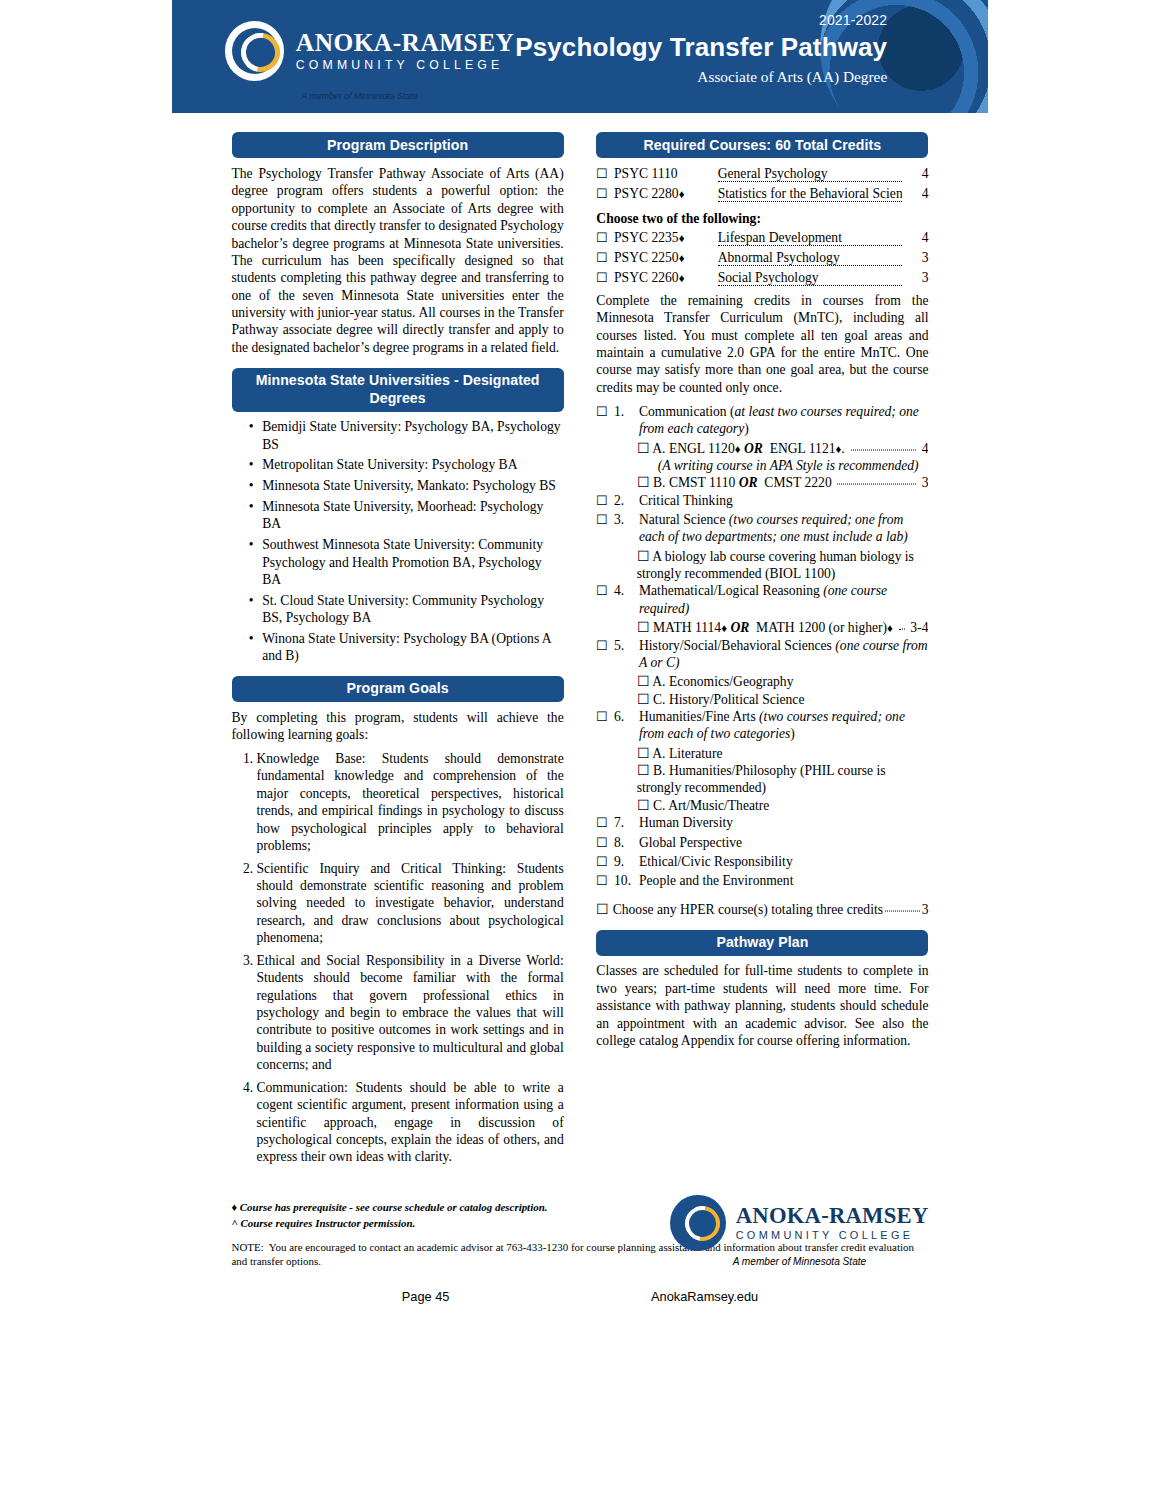ANOKA‑RAMSEY
COMMUNITY COLLEGE
A member of Minnesota State
2021-2022
Psychology Transfer Pathway
Associate of Arts (AA) Degree
Program Description
The Psychology Transfer Pathway Associate of Arts (AA) degree program offers students a powerful option: the opportunity to complete an Associate of Arts degree with course credits that directly transfer to designated Psychology bachelor’s degree programs at Minnesota State universities. The curriculum has been specifically designed so that students completing this pathway degree and transferring to one of the seven Minnesota State universities enter the university with junior-year status. All courses in the Transfer Pathway associate degree will directly transfer and apply to the designated bachelor’s degree programs in a related field.
Minnesota State Universities - Designated Degrees
Bemidji State University: Psychology BA, Psychology BS
Metropolitan State University: Psychology BA
Minnesota State University, Mankato: Psychology BS
Minnesota State University, Moorhead: Psychology BA
Southwest Minnesota State University: Community Psychology and Health Promotion BA, Psychology BA
St. Cloud State University: Community Psychology BS, Psychology BA
Winona State University: Psychology BA (Options A and B)
Program Goals
By completing this program, students will achieve the following learning goals:
Knowledge Base: Students should demonstrate fundamental knowledge and comprehension of the major concepts, theoretical perspectives, historical trends, and empirical findings in psychology to discuss how psychological principles apply to behavioral problems;
Scientific Inquiry and Critical Thinking: Students should demonstrate scientific reasoning and problem solving needed to investigate behavior, understand research, and draw conclusions about psychological phenomena;
Ethical and Social Responsibility in a Diverse World: Students should become familiar with the formal regulations that govern professional ethics in psychology and begin to embrace the values that will contribute to positive outcomes in work settings and in building a society responsive to multicultural and global concerns; and
Communication: Students should be able to write a cogent scientific argument, present information using a scientific approach, engage in discussion of psychological concepts, explain the ideas of others, and express their own ideas with clarity.
Required Courses: 60 Total Credits
☐ PSYC 1110 General Psychology 4
☐ PSYC 2280♦ Statistics for the Behavioral Sciences 4
Choose two of the following:
☐ PSYC 2235♦ Lifespan Development 4
☐ PSYC 2250♦ Abnormal Psychology 3
☐ PSYC 2260♦ Social Psychology 3
Complete the remaining credits in courses from the Minnesota Transfer Curriculum (MnTC), including all courses listed. You must complete all ten goal areas and maintain a cumulative 2.0 GPA for the entire MnTC. One course may satisfy more than one goal area, but the course credits may be counted only once.
☐ 1. Communication (at least two courses required; one from each category)
☐ A. ENGL 1120♦ OR ENGL 1121♦. 4
(A writing course in APA Style is recommended)
☐ B. CMST 1110 OR CMST 2220 3
☐ 2. Critical Thinking
☐ 3. Natural Science (two courses required; one from each of two departments; one must include a lab)
☐ A biology lab course covering human biology is strongly recommended (BIOL 1100)
☐ 4. Mathematical/Logical Reasoning (one course required)
☐ MATH 1114♦ OR MATH 1200 (or higher)♦ 3-4
☐ 5. History/Social/Behavioral Sciences (one course from A or C)
☐ A. Economics/Geography
☐ C. History/Political Science
☐ 6. Humanities/Fine Arts (two courses required; one from each of two categories)
☐ A. Literature
☐ B. Humanities/Philosophy (PHIL course is strongly recommended)
☐ C. Art/Music/Theatre
☐ 7. Human Diversity
☐ 8. Global Perspective
☐ 9. Ethical/Civic Responsibility
☐ 10. People and the Environment
☐ Choose any HPER course(s) totaling three credits 3
Pathway Plan
Classes are scheduled for full-time students to complete in two years; part-time students will need more time. For assistance with pathway planning, students should schedule an appointment with an academic advisor. See also the college catalog Appendix for course offering information.
ANOKA‑RAMSEY
COMMUNITY COLLEGE
A member of Minnesota State
♦ Course has prerequisite - see course schedule or catalog description.
^ Course requires Instructor permission.
NOTE: You are encouraged to contact an academic advisor at 763-433-1230 for course planning assistance and information about transfer credit evaluation and transfer options.
Page 45 AnokaRamsey.edu